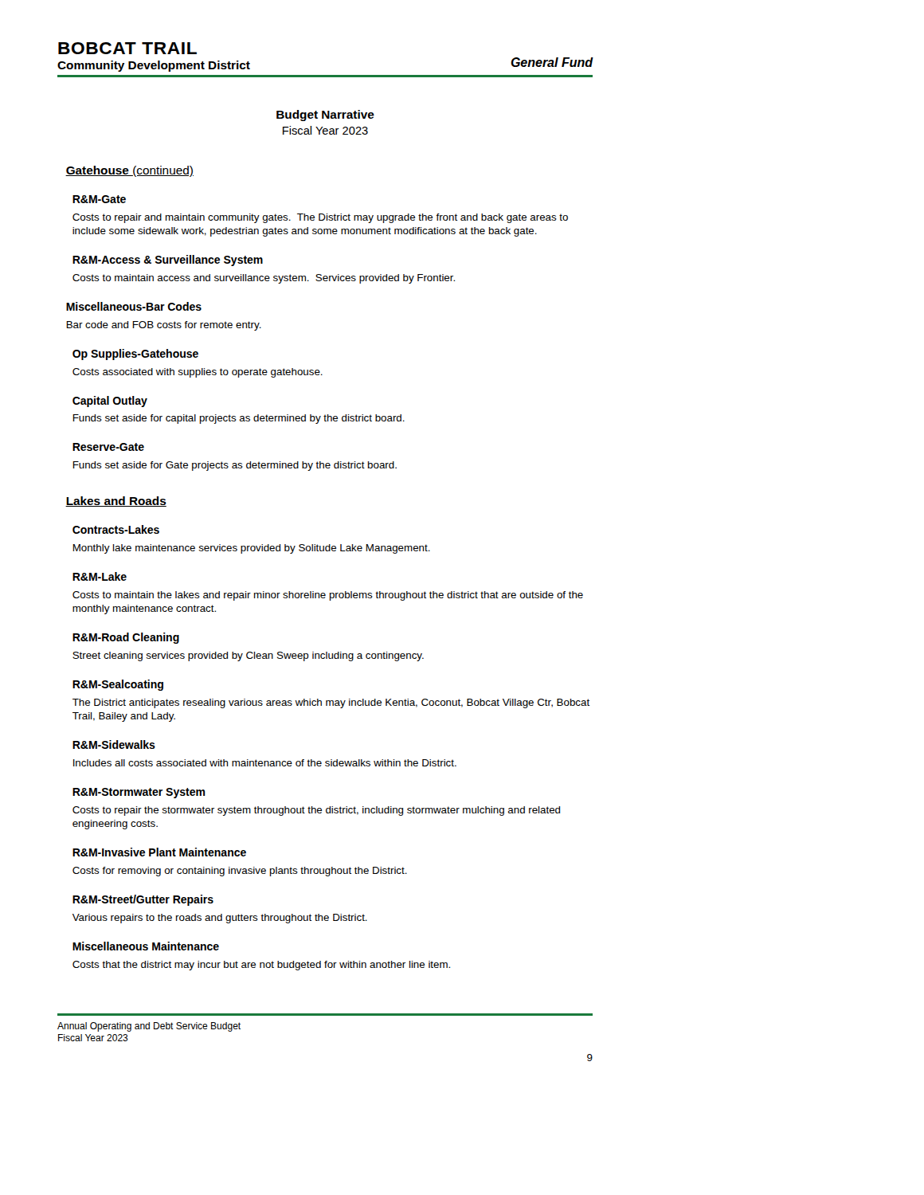BOBCAT TRAIL
Community Development District
General Fund
Budget Narrative Fiscal Year 2023
Gatehouse (continued)
R&M-Gate
Costs to repair and maintain community gates. The District may upgrade the front and back gate areas to include some sidewalk work, pedestrian gates and some monument modifications at the back gate.
R&M-Access & Surveillance System
Costs to maintain access and surveillance system. Services provided by Frontier.
Miscellaneous-Bar Codes
Bar code and FOB costs for remote entry.
Op Supplies-Gatehouse
Costs associated with supplies to operate gatehouse.
Capital Outlay
Funds set aside for capital projects as determined by the district board.
Reserve-Gate
Funds set aside for Gate projects as determined by the district board.
Lakes and Roads
Contracts-Lakes
Monthly lake maintenance services provided by Solitude Lake Management.
R&M-Lake
Costs to maintain the lakes and repair minor shoreline problems throughout the district that are outside of the monthly maintenance contract.
R&M-Road Cleaning
Street cleaning services provided by Clean Sweep including a contingency.
R&M-Sealcoating
The District anticipates resealing various areas which may include Kentia, Coconut, Bobcat Village Ctr, Bobcat Trail, Bailey and Lady.
R&M-Sidewalks
Includes all costs associated with maintenance of the sidewalks within the District.
R&M-Stormwater System
Costs to repair the stormwater system throughout the district, including stormwater mulching and related engineering costs.
R&M-Invasive Plant Maintenance
Costs for removing or containing invasive plants throughout the District.
R&M-Street/Gutter Repairs
Various repairs to the roads and gutters throughout the District.
Miscellaneous Maintenance
Costs that the district may incur but are not budgeted for within another line item.
Annual Operating and Debt Service Budget
Fiscal Year 2023
9